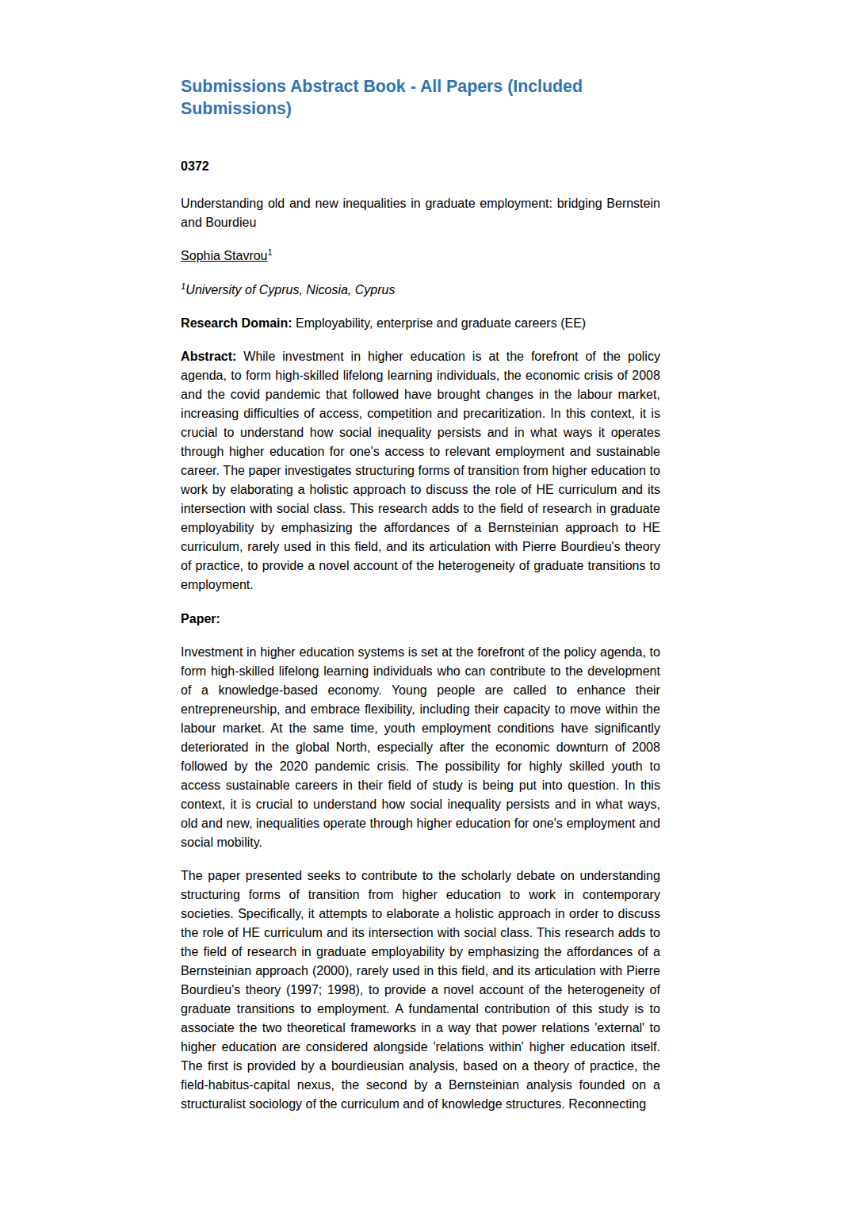Submissions Abstract Book - All Papers (Included Submissions)
0372
Understanding old and new inequalities in graduate employment: bridging Bernstein and Bourdieu
Sophia Stavrou1
1University of Cyprus, Nicosia, Cyprus
Research Domain: Employability, enterprise and graduate careers (EE)
Abstract: While investment in higher education is at the forefront of the policy agenda, to form high-skilled lifelong learning individuals, the economic crisis of 2008 and the covid pandemic that followed have brought changes in the labour market, increasing difficulties of access, competition and precaritization. In this context, it is crucial to understand how social inequality persists and in what ways it operates through higher education for one's access to relevant employment and sustainable career. The paper investigates structuring forms of transition from higher education to work by elaborating a holistic approach to discuss the role of HE curriculum and its intersection with social class. This research adds to the field of research in graduate employability by emphasizing the affordances of a Bernsteinian approach to HE curriculum, rarely used in this field, and its articulation with Pierre Bourdieu's theory of practice, to provide a novel account of the heterogeneity of graduate transitions to employment.
Paper:
Investment in higher education systems is set at the forefront of the policy agenda, to form high-skilled lifelong learning individuals who can contribute to the development of a knowledge-based economy. Young people are called to enhance their entrepreneurship, and embrace flexibility, including their capacity to move within the labour market. At the same time, youth employment conditions have significantly deteriorated in the global North, especially after the economic downturn of 2008 followed by the 2020 pandemic crisis. The possibility for highly skilled youth to access sustainable careers in their field of study is being put into question. In this context, it is crucial to understand how social inequality persists and in what ways, old and new, inequalities operate through higher education for one's employment and social mobility.
The paper presented seeks to contribute to the scholarly debate on understanding structuring forms of transition from higher education to work in contemporary societies. Specifically, it attempts to elaborate a holistic approach in order to discuss the role of HE curriculum and its intersection with social class. This research adds to the field of research in graduate employability by emphasizing the affordances of a Bernsteinian approach (2000), rarely used in this field, and its articulation with Pierre Bourdieu's theory (1997; 1998), to provide a novel account of the heterogeneity of graduate transitions to employment. A fundamental contribution of this study is to associate the two theoretical frameworks in a way that power relations 'external' to higher education are considered alongside 'relations within' higher education itself. The first is provided by a bourdieusian analysis, based on a theory of practice, the field-habitus-capital nexus, the second by a Bernsteinian analysis founded on a structuralist sociology of the curriculum and of knowledge structures. Reconnecting